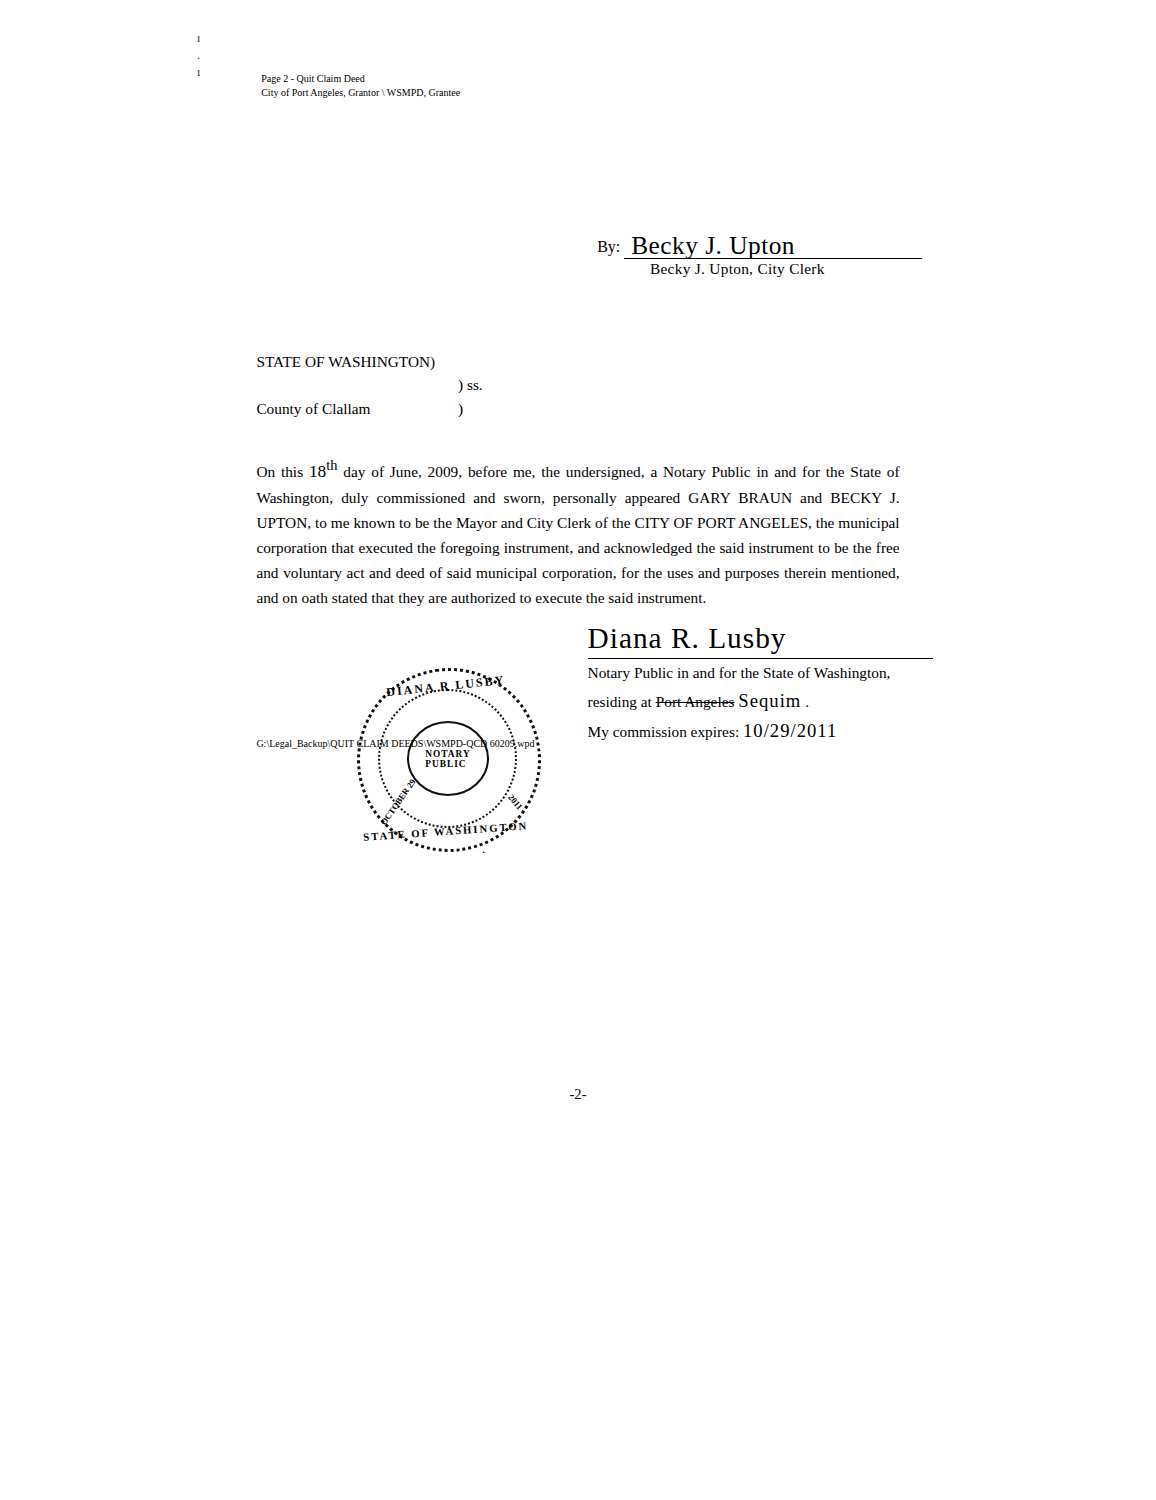ı
.
ı
Page 2 - Quit Claim Deed
City of Port Angeles, Grantor \ WSMPD, Grantee
By: Becky J. Upton
Becky J. Upton, City Clerk
STATE OF WASHINGTON)
) ss.
County of Clallam
)
On this 18th day of June, 2009, before me, the undersigned, a Notary Public in and for the State of Washington, duly commissioned and sworn, personally appeared GARY BRAUN and BECKY J. UPTON, to me known to be the Mayor and City Clerk of the CITY OF PORT ANGELES, the municipal corporation that executed the foregoing instrument, and acknowledged the said instrument to be the free and voluntary act and deed of said municipal corporation, for the uses and purposes therein mentioned, and on oath stated that they are authorized to execute the said instrument.
DIANA R LUSBY
NOTARY
PUBLIC
OCTOBER 29
2011
STATE OF WASHINGTON
G:\Legal_Backup\QUIT CLAIM DEEDS\WSMPD-QCD 60209.wpd
.
Diana R. Lusby
Notary Public in and for the State of Washington,
residing at Port Angeles Sequim .
My commission expires: 10/29/2011
-2-